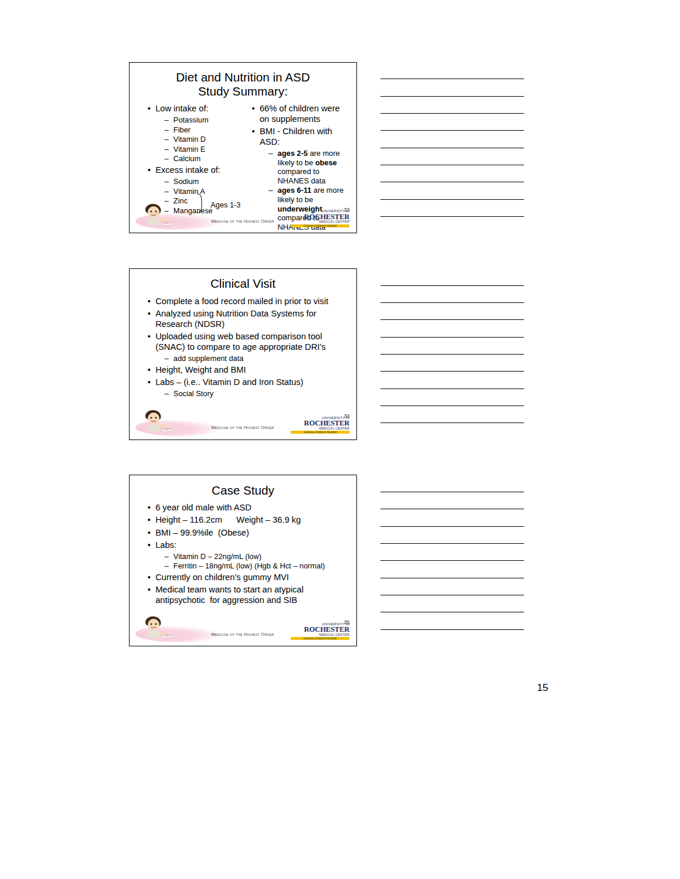Diet and Nutrition in ASDStudy Summary:
Low intake of:
Potassium
Fiber
Vitamin D
Vitamin E
Calcium
Excess intake of:
Sodium
Vitamin A
Zinc
Manganese
Ages 1-3
66% of children were on supplements
BMI - Children with ASD:
ages 2-5 are more likely to be obese compared to NHANES data
ages 6-11 are more likely to be underweight compared to NHANES data
Medicine of the Highest Order
33
UNIVERSITY of ROCHESTER MEDICAL CENTER
Golisano Children's Hospital
Clinical Visit
Complete a food record mailed in prior to visit
Analyzed using Nutrition Data Systems for Research (NDSR)
Uploaded using web based comparison tool (SNAC) to compare to age appropriate DRI’s
add supplement data
Height, Weight and BMI
Labs – (i.e.. Vitamin D and Iron Status)
Social Story
Medicine of the Highest Order
34
UNIVERSITY of ROCHESTER MEDICAL CENTER
Golisano Children's Hospital
Case Study
6 year old male with ASD
Height – 116.2cm Weight – 36.9 kg
BMI – 99.9%ile (Obese)
Labs:
Vitamin D – 22ng/mL (low)
Ferritin – 18ng/mL (low) (Hgb & Hct – normal)
Currently on children’s gummy MVI
Medical team wants to start an atypical antipsychotic for aggression and SIB
Medicine of the Highest Order
35
UNIVERSITY of ROCHESTER MEDICAL CENTER
Golisano Children's Hospital
15